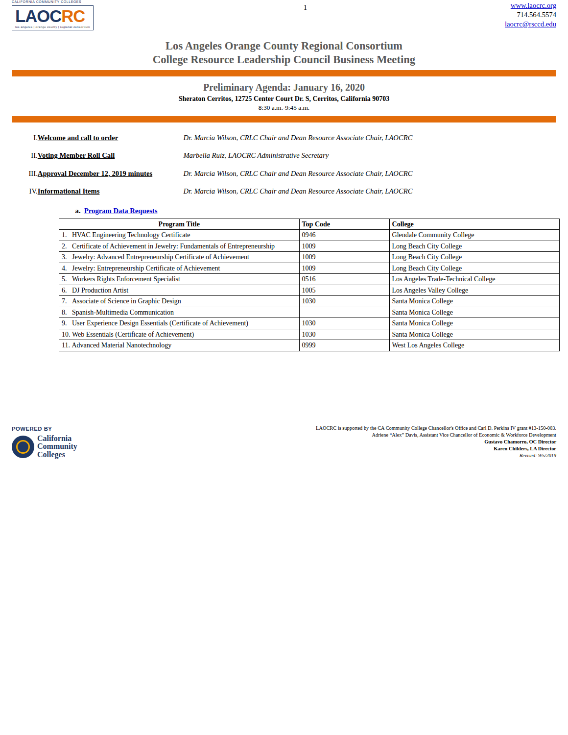California Community Colleges
LAOCRC
los angeles | orange county | regional consortium
1
www.laocrc.org
714.564.5574
laocrc@rsccd.edu
Los Angeles Orange County Regional Consortium
College Resource Leadership Council Business Meeting
Preliminary Agenda: January 16, 2020
Sheraton Cerritos, 12725 Center Court Dr. S, Cerritos, California 90703
8:30 a.m.-9:45 a.m.
| I. | Welcome and call to order | Dr. Marcia Wilson, CRLC Chair and Dean Resource Associate Chair, LAOCRC |
| II. | Voting Member Roll Call | Marbella Ruiz, LAOCRC Administrative Secretary |
| III. | Approval December 12, 2019 minutes | Dr. Marcia Wilson, CRLC Chair and Dean Resource Associate Chair, LAOCRC |
| IV. | Informational Items | Dr. Marcia Wilson, CRLC Chair and Dean Resource Associate Chair, LAOCRC |
a. Program Data Requests
| Program Title | Top Code | College |
| --- | --- | --- |
| 1. HVAC Engineering Technology Certificate | 0946 | Glendale Community College |
| 2. Certificate of Achievement in Jewelry: Fundamentals of Entrepreneurship | 1009 | Long Beach City College |
| 3. Jewelry: Advanced Entrepreneurship Certificate of Achievement | 1009 | Long Beach City College |
| 4. Jewelry: Entrepreneurship Certificate of Achievement | 1009 | Long Beach City College |
| 5. Workers Rights Enforcement Specialist | 0516 | Los Angeles Trade-Technical College |
| 6. DJ Production Artist | 1005 | Los Angeles Valley College |
| 7. Associate of Science in Graphic Design | 1030 | Santa Monica College |
| 8. Spanish-Multimedia Communication | | Santa Monica College |
| 9. User Experience Design Essentials (Certificate of Achievement) | 1030 | Santa Monica College |
| 10. Web Essentials (Certificate of Achievement) | 1030 | Santa Monica College |
| 11. Advanced Material Nanotechnology | 0999 | West Los Angeles College |
Powered by
California
Community
Colleges
LAOCRC is supported by the CA Community College Chancellor's Office and Carl D. Perkins IV grant #13-150-003.
Adriene “Alex” Davis, Assistant Vice Chancellor of Economic & Workforce Development
Gustavo Chamorro, OC Director
Karen Childers, LA Director
Revised: 9/5/2019